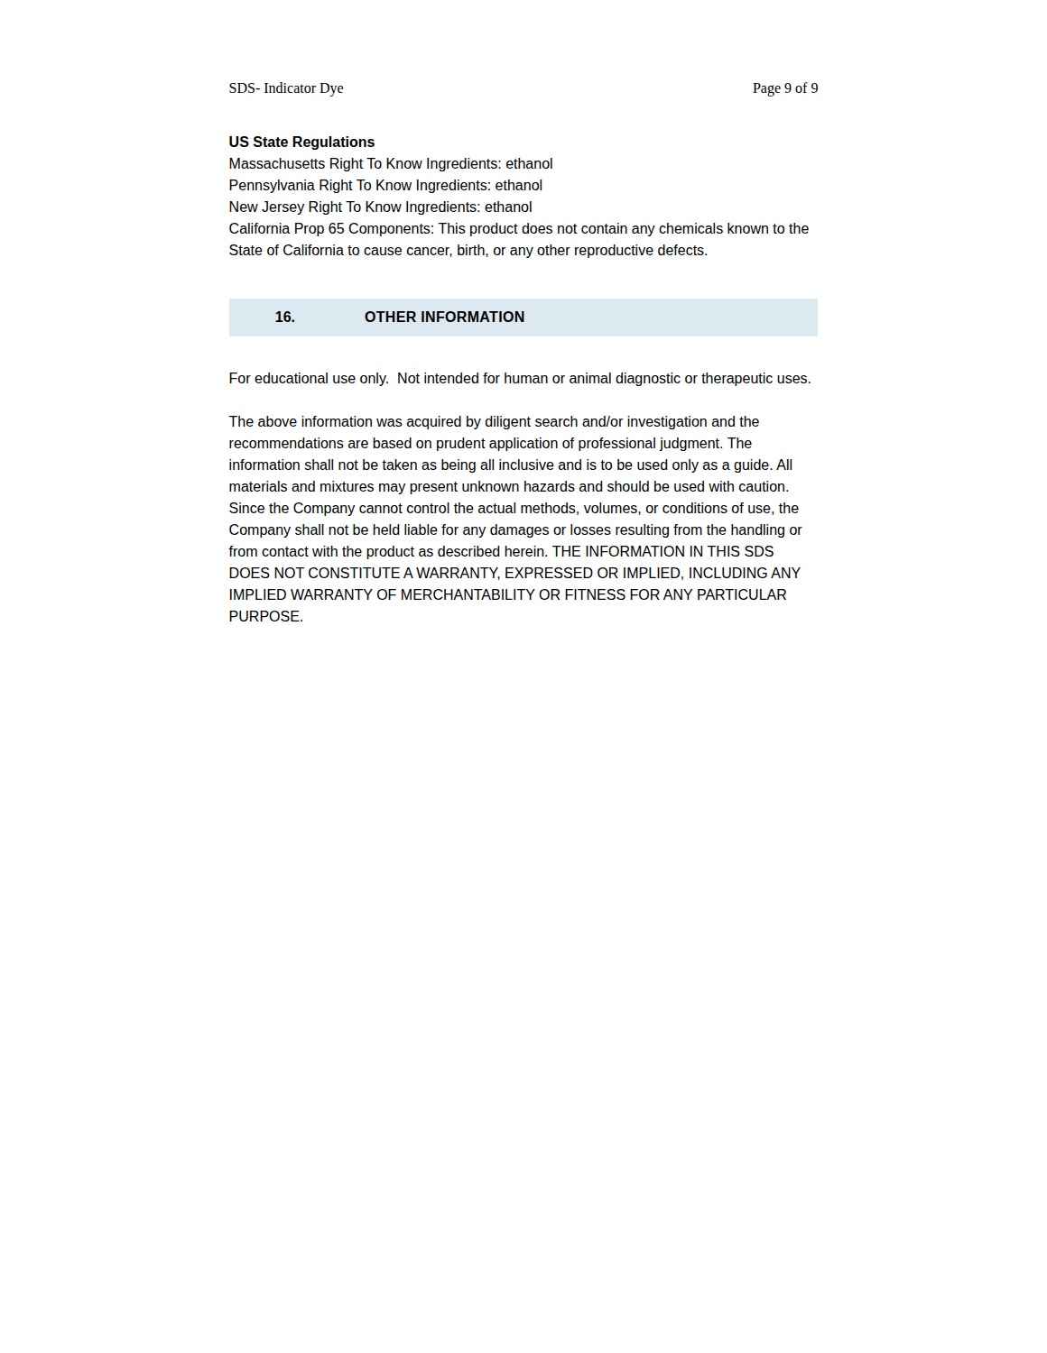SDS- Indicator Dye
Page 9 of 9
US State Regulations
Massachusetts Right To Know Ingredients: ethanol
Pennsylvania Right To Know Ingredients: ethanol
New Jersey Right To Know Ingredients: ethanol
California Prop 65 Components: This product does not contain any chemicals known to the State of California to cause cancer, birth, or any other reproductive defects.
16. OTHER INFORMATION
For educational use only. Not intended for human or animal diagnostic or therapeutic uses.
The above information was acquired by diligent search and/or investigation and the recommendations are based on prudent application of professional judgment. The information shall not be taken as being all inclusive and is to be used only as a guide. All materials and mixtures may present unknown hazards and should be used with caution. Since the Company cannot control the actual methods, volumes, or conditions of use, the Company shall not be held liable for any damages or losses resulting from the handling or from contact with the product as described herein. THE INFORMATION IN THIS SDS DOES NOT CONSTITUTE A WARRANTY, EXPRESSED OR IMPLIED, INCLUDING ANY IMPLIED WARRANTY OF MERCHANTABILITY OR FITNESS FOR ANY PARTICULAR PURPOSE.